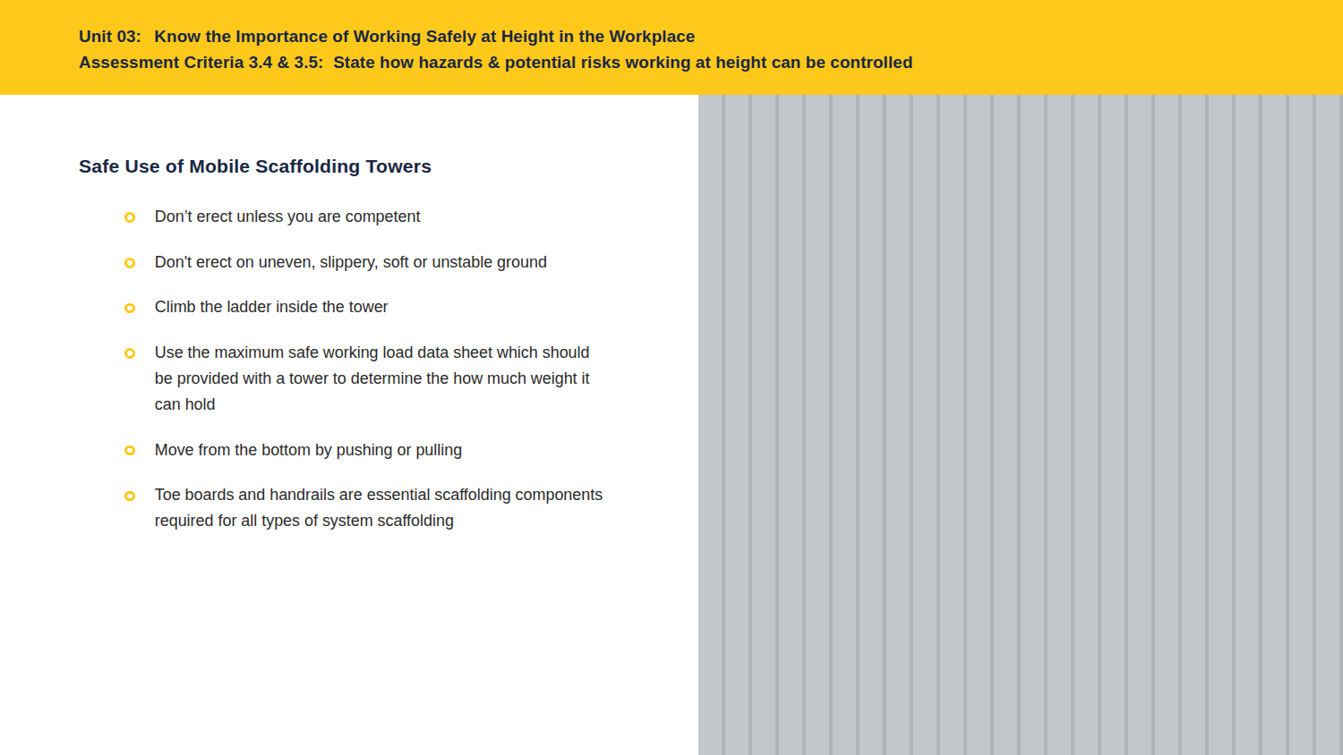Unit 03: Know the Importance of Working Safely at Height in the Workplace
Assessment Criteria 3.4 & 3.5: State how hazards & potential risks working at height can be controlled
Safe Use of Mobile Scaffolding Towers
Don’t erect unless you are competent
Don't erect on uneven, slippery, soft or unstable ground
Climb the ladder inside the tower
Use the maximum safe working load data sheet which should be provided with a tower to determine the how much weight it can hold
Move from the bottom by pushing or pulling
Toe boards and handrails are essential scaffolding components required for all types of system scaffolding